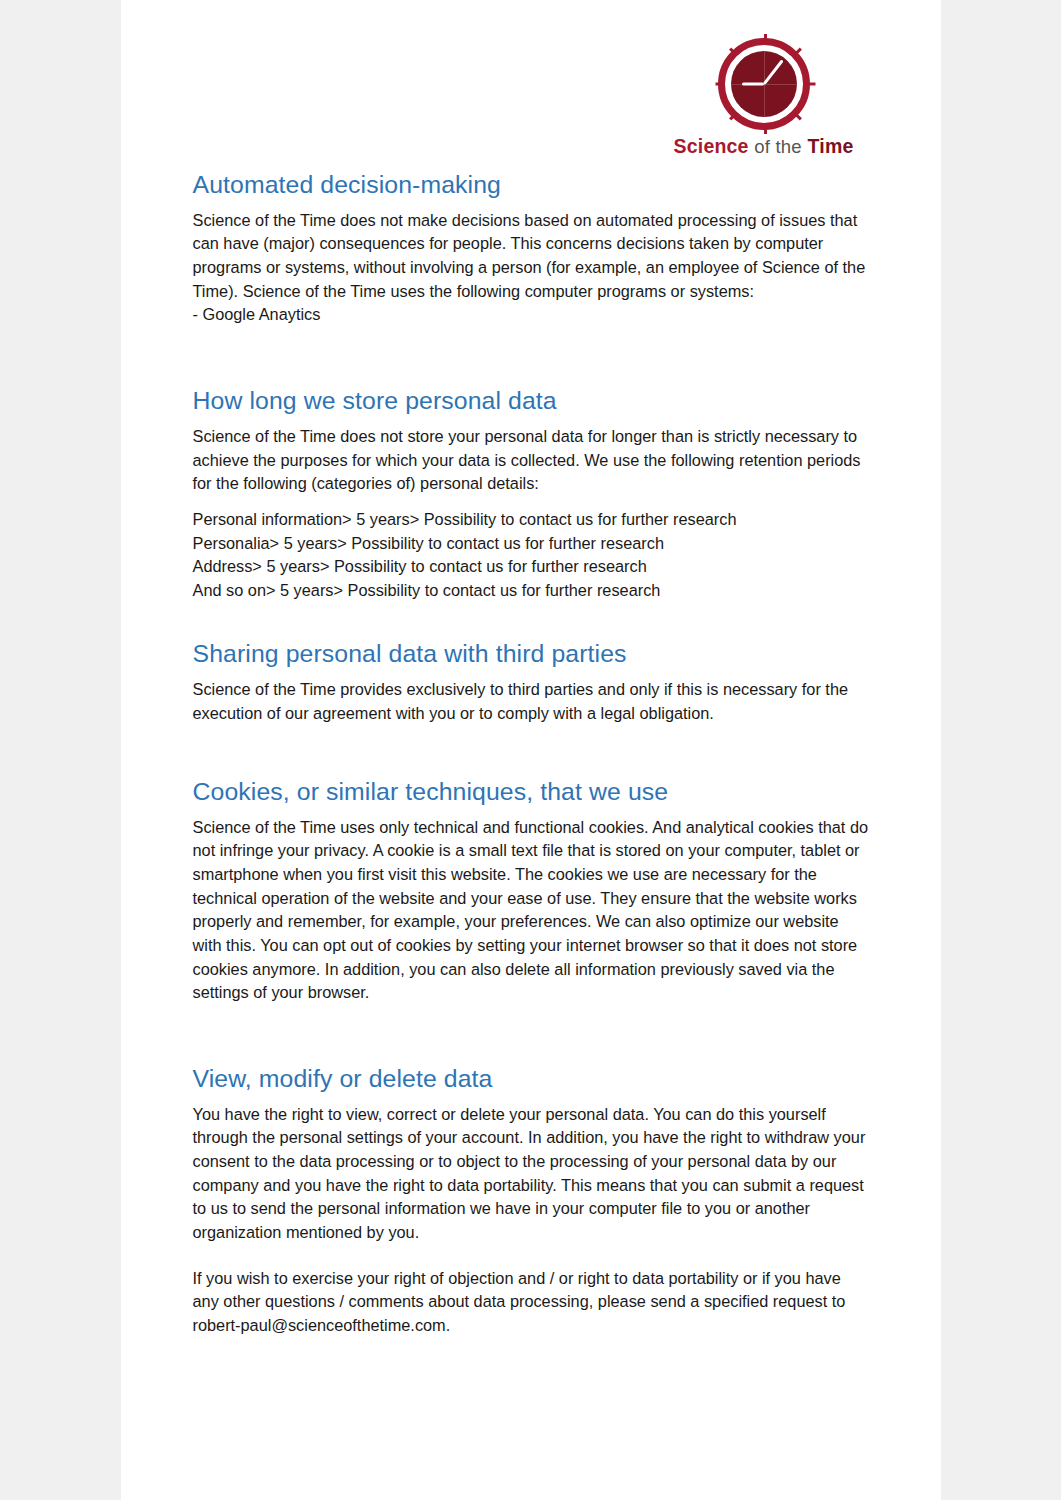Science of the Time
Automated decision-making
Science of the Time does not make decisions based on automated processing of issues that can have (major) consequences for people. This concerns decisions taken by computer programs or systems, without involving a person (for example, an employee of Science of the Time). Science of the Time uses the following computer programs or systems:
- Google Anaytics
How long we store personal data
Science of the Time does not store your personal data for longer than is strictly necessary to achieve the purposes for which your data is collected. We use the following retention periods for the following (categories of) personal details:
Personal information> 5 years> Possibility to contact us for further research
Personalia> 5 years> Possibility to contact us for further research
Address> 5 years> Possibility to contact us for further research
And so on> 5 years> Possibility to contact us for further research
Sharing personal data with third parties
Science of the Time provides exclusively to third parties and only if this is necessary for the execution of our agreement with you or to comply with a legal obligation.
Cookies, or similar techniques, that we use
Science of the Time uses only technical and functional cookies. And analytical cookies that do not infringe your privacy. A cookie is a small text file that is stored on your computer, tablet or smartphone when you first visit this website. The cookies we use are necessary for the technical operation of the website and your ease of use. They ensure that the website works properly and remember, for example, your preferences. We can also optimize our website with this. You can opt out of cookies by setting your internet browser so that it does not store cookies anymore. In addition, you can also delete all information previously saved via the settings of your browser.
View, modify or delete data
You have the right to view, correct or delete your personal data. You can do this yourself through the personal settings of your account. In addition, you have the right to withdraw your consent to the data processing or to object to the processing of your personal data by our company and you have the right to data portability. This means that you can submit a request to us to send the personal information we have in your computer file to you or another organization mentioned by you.
If you wish to exercise your right of objection and / or right to data portability or if you have any other questions / comments about data processing, please send a specified request to robert-paul@scienceofthetime.com.